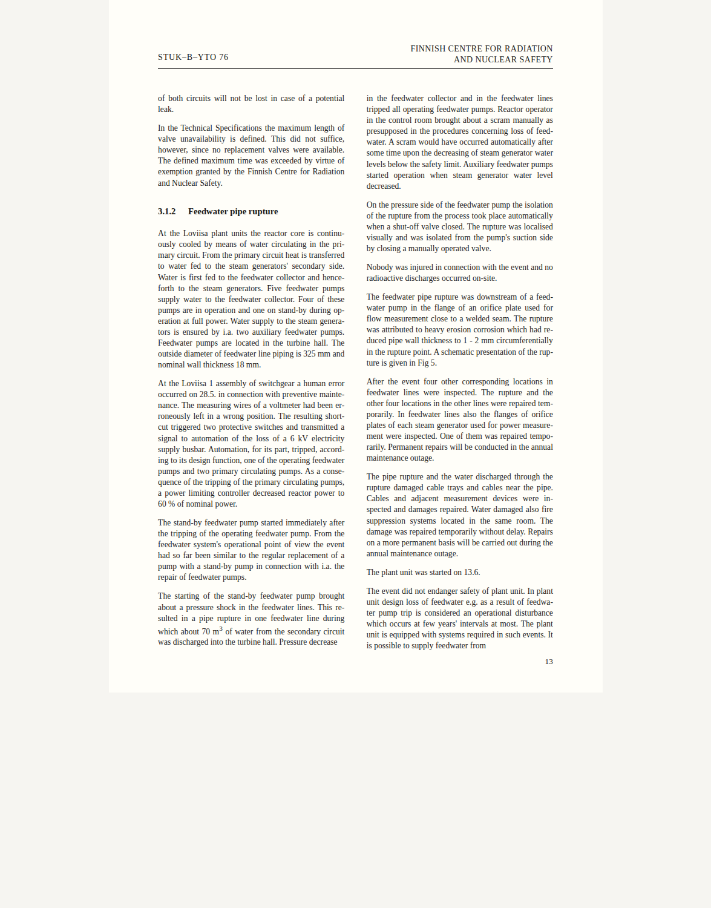STUK–B–YTO 76
Finnish Centre for Radiation
and Nuclear Safety
of both circuits will not be lost in case of a potential leak.
In the Technical Specifications the maximum length of valve unavailability is defined. This did not suffice, however, since no replacement valves were available. The defined maximum time was exceeded by virtue of exemption granted by the Finnish Centre for Radiation and Nuclear Safety.
3.1.2 Feedwater pipe rupture
At the Loviisa plant units the reactor core is continuously cooled by means of water circulating in the primary circuit. From the primary circuit heat is transferred to water fed to the steam generators' secondary side. Water is first fed to the feedwater collector and henceforth to the steam generators. Five feedwater pumps supply water to the feedwater collector. Four of these pumps are in operation and one on stand-by during operation at full power. Water supply to the steam generators is ensured by i.a. two auxiliary feedwater pumps. Feedwater pumps are located in the turbine hall. The outside diameter of feedwater line piping is 325 mm and nominal wall thickness 18 mm.
At the Loviisa 1 assembly of switchgear a human error occurred on 28.5. in connection with preventive maintenance. The measuring wires of a voltmeter had been erroneously left in a wrong position. The resulting shortcut triggered two protective switches and transmitted a signal to automation of the loss of a 6 kV electricity supply busbar. Automation, for its part, tripped, according to its design function, one of the operating feedwater pumps and two primary circulating pumps. As a consequence of the tripping of the primary circulating pumps, a power limiting controller decreased reactor power to 60 % of nominal power.
The stand-by feedwater pump started immediately after the tripping of the operating feedwater pump. From the feedwater system's operational point of view the event had so far been similar to the regular replacement of a pump with a stand-by pump in connection with i.a. the repair of feedwater pumps.
The starting of the stand-by feedwater pump brought about a pressure shock in the feedwater lines. This resulted in a pipe rupture in one feedwater line during which about 70 m3 of water from the secondary circuit was discharged into the turbine hall. Pressure decrease
in the feedwater collector and in the feedwater lines tripped all operating feedwater pumps. Reactor operator in the control room brought about a scram manually as presupposed in the procedures concerning loss of feedwater. A scram would have occurred automatically after some time upon the decreasing of steam generator water levels below the safety limit. Auxiliary feedwater pumps started operation when steam generator water level decreased.
On the pressure side of the feedwater pump the isolation of the rupture from the process took place automatically when a shut-off valve closed. The rupture was localised visually and was isolated from the pump's suction side by closing a manually operated valve.
Nobody was injured in connection with the event and no radioactive discharges occurred on-site.
The feedwater pipe rupture was downstream of a feedwater pump in the flange of an orifice plate used for flow measurement close to a welded seam. The rupture was attributed to heavy erosion corrosion which had reduced pipe wall thickness to 1 - 2 mm circumferentially in the rupture point. A schematic presentation of the rupture is given in Fig 5.
After the event four other corresponding locations in feedwater lines were inspected. The rupture and the other four locations in the other lines were repaired temporarily. In feedwater lines also the flanges of orifice plates of each steam generator used for power measurement were inspected. One of them was repaired temporarily. Permanent repairs will be conducted in the annual maintenance outage.
The pipe rupture and the water discharged through the rupture damaged cable trays and cables near the pipe. Cables and adjacent measurement devices were inspected and damages repaired. Water damaged also fire suppression systems located in the same room. The damage was repaired temporarily without delay. Repairs on a more permanent basis will be carried out during the annual maintenance outage.
The plant unit was started on 13.6.
The event did not endanger safety of plant unit. In plant unit design loss of feedwater e.g. as a result of feedwater pump trip is considered an operational disturbance which occurs at few years' intervals at most. The plant unit is equipped with systems required in such events. It is possible to supply feedwater from
13